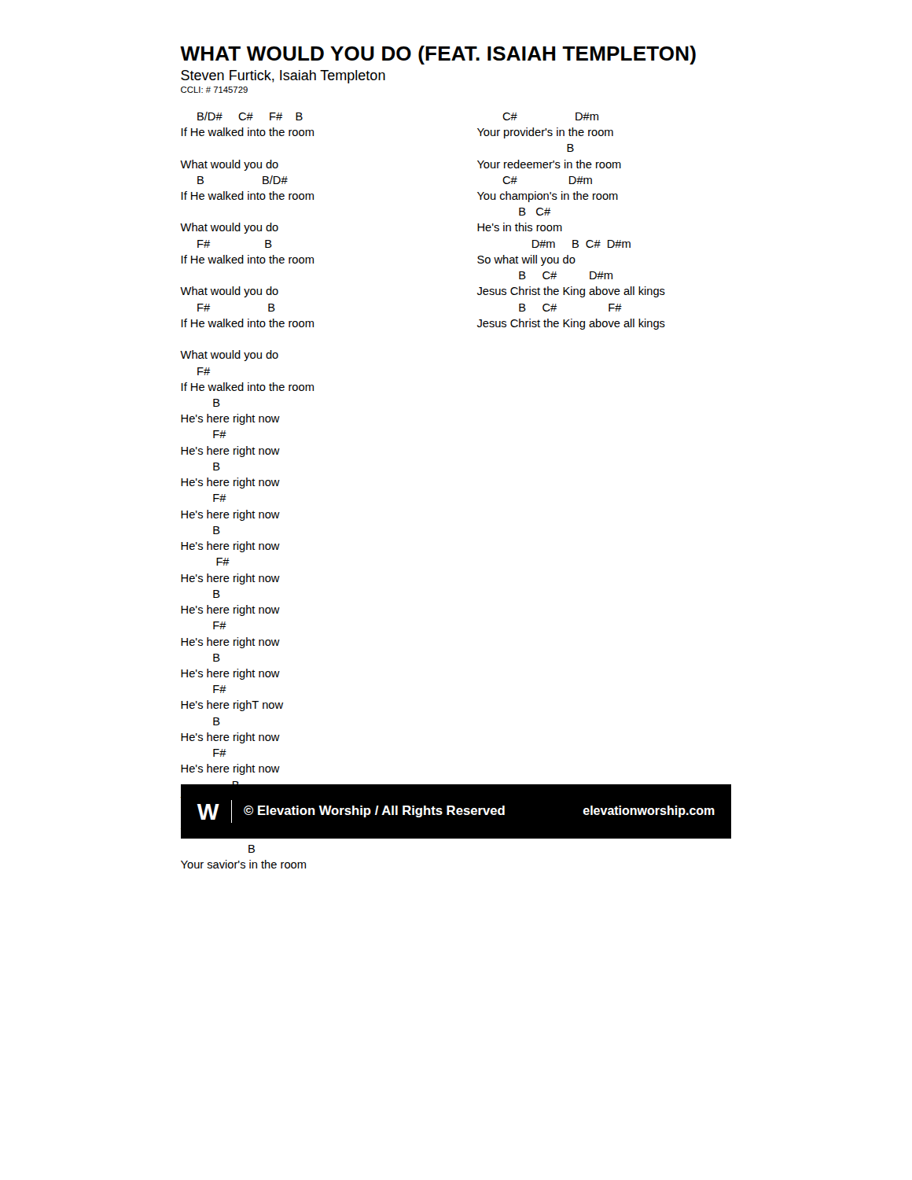WHAT WOULD YOU DO (FEAT. ISAIAH TEMPLETON)
Steven Furtick, Isaiah Templeton
CCLI: # 7145729
     B/D#     C#     F#    B
If He walked into the room

What would you do
     B                  B/D#
If He walked into the room

What would you do
     F#                 B
If He walked into the room

What would you do
     F#                  B
If He walked into the room

What would you do
     F#
If He walked into the room
          B
He's here right now
          F#
He's here right now
          B
He's here right now
          F#
He's here right now
          B
He's here right now
           F#
He's here right now
          B
He's here right now
          F#
He's here right now
          B
He's here right now
          F#
He's here righT now
          B
He's here right now
          F#
He's here right now
                B
The King is in the room
      C#              D#m
Your healer's in the room
                     B
Your savior's in the room
        C#                  D#m
Your provider's in the room
                            B
Your redeemer's in the room
        C#                D#m
You champion's in the room
             B   C#
He's in this room
                 D#m     B  C#  D#m
So what will you do
             B     C#          D#m
Jesus Christ the King above all kings
             B     C#                F#
Jesus Christ the King above all kings
W
© Elevation Worship / All Rights Reserved
elevationworship.com